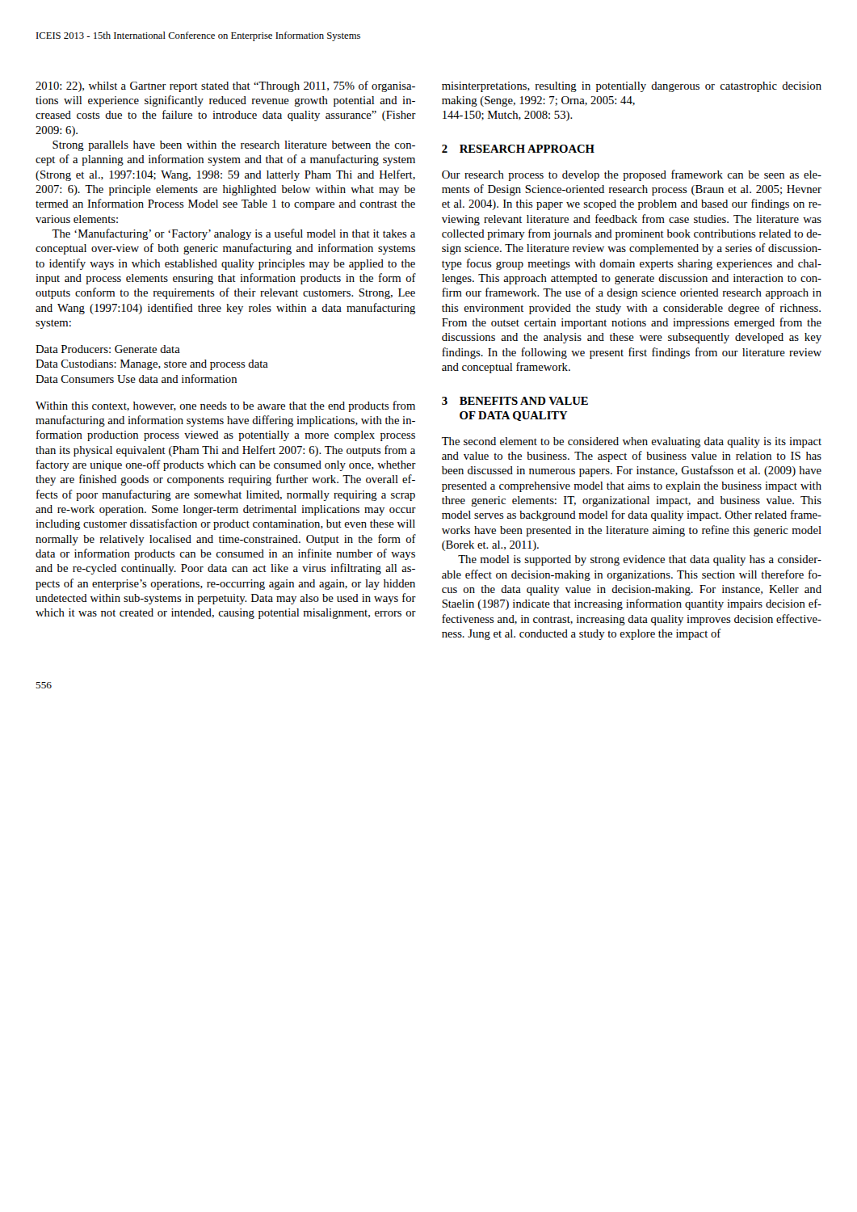ICEIS 2013 - 15th International Conference on Enterprise Information Systems
2010: 22), whilst a Gartner report stated that “Through 2011, 75% of organisations will experience significantly reduced revenue growth potential and increased costs due to the failure to introduce data quality assurance” (Fisher 2009: 6).
Strong parallels have been within the research literature between the concept of a planning and information system and that of a manufacturing system (Strong et al., 1997:104; Wang, 1998: 59 and latterly Pham Thi and Helfert, 2007: 6). The principle elements are highlighted below within what may be termed an Information Process Model see Table 1 to compare and contrast the various elements:
The ‘Manufacturing’ or ‘Factory’ analogy is a useful model in that it takes a conceptual over-view of both generic manufacturing and information systems to identify ways in which established quality principles may be applied to the input and process elements ensuring that information products in the form of outputs conform to the requirements of their relevant customers. Strong, Lee and Wang (1997:104) identified three key roles within a data manufacturing system:
Data Producers: Generate data
Data Custodians: Manage, store and process data
Data Consumers Use data and information
Within this context, however, one needs to be aware that the end products from manufacturing and information systems have differing implications, with the information production process viewed as potentially a more complex process than its physical equivalent (Pham Thi and Helfert 2007: 6). The outputs from a factory are unique one-off products which can be consumed only once, whether they are finished goods or components requiring further work. The overall effects of poor manufacturing are somewhat limited, normally requiring a scrap and re-work operation. Some longer-term detrimental implications may occur including customer dissatisfaction or product contamination, but even these will normally be relatively localised and time-constrained. Output in the form of data or information products can be consumed in an infinite number of ways and be re-cycled continually. Poor data can act like a virus infiltrating all aspects of an enterprise’s operations, re-occurring again and again, or lay hidden undetected within sub-systems in perpetuity. Data may also be used in ways for which it was not created or intended, causing potential misalignment, errors or misinterpretations, resulting in potentially dangerous or catastrophic decision making (Senge, 1992: 7; Orna, 2005: 44,
144-150; Mutch, 2008: 53).
2 RESEARCH APPROACH
Our research process to develop the proposed framework can be seen as elements of Design Science-oriented research process (Braun et al. 2005; Hevner et al. 2004). In this paper we scoped the problem and based our findings on reviewing relevant literature and feedback from case studies. The literature was collected primary from journals and prominent book contributions related to design science. The literature review was complemented by a series of discussion-type focus group meetings with domain experts sharing experiences and challenges. This approach attempted to generate discussion and interaction to confirm our framework. The use of a design science oriented research approach in this environment provided the study with a considerable degree of richness. From the outset certain important notions and impressions emerged from the discussions and the analysis and these were subsequently developed as key findings. In the following we present first findings from our literature review and conceptual framework.
3 BENEFITS AND VALUE
OF DATA QUALITY
The second element to be considered when evaluating data quality is its impact and value to the business. The aspect of business value in relation to IS has been discussed in numerous papers. For instance, Gustafsson et al. (2009) have presented a comprehensive model that aims to explain the business impact with three generic elements: IT, organizational impact, and business value. This model serves as background model for data quality impact. Other related frameworks have been presented in the literature aiming to refine this generic model (Borek et. al., 2011).
The model is supported by strong evidence that data quality has a considerable effect on decision-making in organizations. This section will therefore focus on the data quality value in decision-making. For instance, Keller and Staelin (1987) indicate that increasing information quantity impairs decision effectiveness and, in contrast, increasing data quality improves decision effectiveness. Jung et al. conducted a study to explore the impact of
556